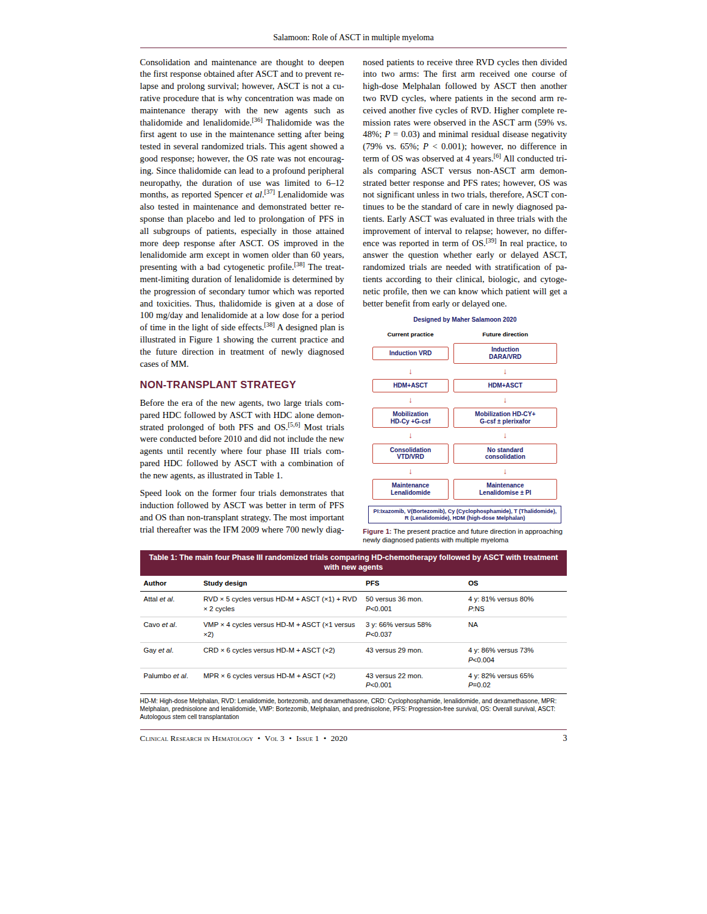Salamoon: Role of ASCT in multiple myeloma
Consolidation and maintenance are thought to deepen the first response obtained after ASCT and to prevent relapse and prolong survival; however, ASCT is not a curative procedure that is why concentration was made on maintenance therapy with the new agents such as thalidomide and lenalidomide.[36] Thalidomide was the first agent to use in the maintenance setting after being tested in several randomized trials. This agent showed a good response; however, the OS rate was not encouraging. Since thalidomide can lead to a profound peripheral neuropathy, the duration of use was limited to 6–12 months, as reported Spencer et al.[37] Lenalidomide was also tested in maintenance and demonstrated better response than placebo and led to prolongation of PFS in all subgroups of patients, especially in those attained more deep response after ASCT. OS improved in the lenalidomide arm except in women older than 60 years, presenting with a bad cytogenetic profile.[38] The treatment-limiting duration of lenalidomide is determined by the progression of secondary tumor which was reported and toxicities. Thus, thalidomide is given at a dose of 100 mg/day and lenalidomide at a low dose for a period of time in the light of side effects.[38] A designed plan is illustrated in Figure 1 showing the current practice and the future direction in treatment of newly diagnosed cases of MM.
NON-TRANSPLANT STRATEGY
Before the era of the new agents, two large trials compared HDC followed by ASCT with HDC alone demonstrated prolonged of both PFS and OS.[5,6] Most trials were conducted before 2010 and did not include the new agents until recently where four phase III trials compared HDC followed by ASCT with a combination of the new agents, as illustrated in Table 1.
Speed look on the former four trials demonstrates that induction followed by ASCT was better in term of PFS and OS than non-transplant strategy. The most important trial thereafter was the IFM 2009 where 700 newly diagnosed patients to receive three RVD cycles then divided into two arms: The first arm received one course of high-dose Melphalan followed by ASCT then another two RVD cycles, where patients in the second arm received another five cycles of RVD. Higher complete remission rates were observed in the ASCT arm (59% vs. 48%; P = 0.03) and minimal residual disease negativity (79% vs. 65%; P < 0.001); however, no difference in term of OS was observed at 4 years.[6] All conducted trials comparing ASCT versus non-ASCT arm demonstrated better response and PFS rates; however, OS was not significant unless in two trials, therefore, ASCT continues to be the standard of care in newly diagnosed patients. Early ASCT was evaluated in three trials with the improvement of interval to relapse; however, no difference was reported in term of OS.[39] In real practice, to answer the question whether early or delayed ASCT, randomized trials are needed with stratification of patients according to their clinical, biologic, and cytogenetic profile, then we can know which patient will get a better benefit from early or delayed one.
Designed by Maher Salamoon 2020
| Current practice | Future direction |
| Induction VRD | Induction DARA/VRD |
| ↓ | ↓ |
| HDM+ASCT | HDM+ASCT |
| ↓ | ↓ |
| Mobilization HD-Cy +G-csf | Mobilization HD-CY+ G-csf ± plerixafor |
| ↓ | ↓ |
| Consolidation VTD/VRD | No standard consolidation |
| ↓ | ↓ |
| Maintenance Lenalidomide | Maintenance Lenalidomise ± PI |
PI:Ixazomib, V(Bortezomib), Cy (Cyclophosphamide), T (Thalidomide), R (Lenalidomide), HDM (high-dose Melphalan)
Figure 1: The present practice and future direction in approaching newly diagnosed patients with multiple myeloma
Table 1: The main four Phase III randomized trials comparing HD-chemotherapy followed by ASCT with treatment with new agents
| Author | Study design | PFS | OS |
| --- | --- | --- | --- |
| Attal et al . | RVD × 5 cycles versus HD-M + ASCT (×1) + RVD × 2 cycles | 50 versus 36 mon. P <0.001 | 4 y: 81% versus 80% P :NS |
| Cavo et al . | VMP × 4 cycles versus HD-M + ASCT (×1 versus ×2) | 3 y: 66% versus 58% P <0.037 | NA |
| Gay et al . | CRD × 6 cycles versus HD-M + ASCT (×2) | 43 versus 29 mon. | 4 y: 86% versus 73% P <0.004 |
| Palumbo et al . | MPR × 6 cycles versus HD-M + ASCT (×2) | 43 versus 22 mon. P <0.001 | 4 y: 82% versus 65% P =0.02 |
HD-M: High-dose Melphalan, RVD: Lenalidomide, bortezomib, and dexamethasone, CRD: Cyclophosphamide, lenalidomide, and dexamethasone, MPR: Melphalan, prednisolone and lenalidomide, VMP: Bortezomib, Melphalan, and prednisolone, PFS: Progression-free survival, OS: Overall survival, ASCT: Autologous stem cell transplantation
Clinical Research in Hematology • Vol 3 • Issue 1 • 2020
3